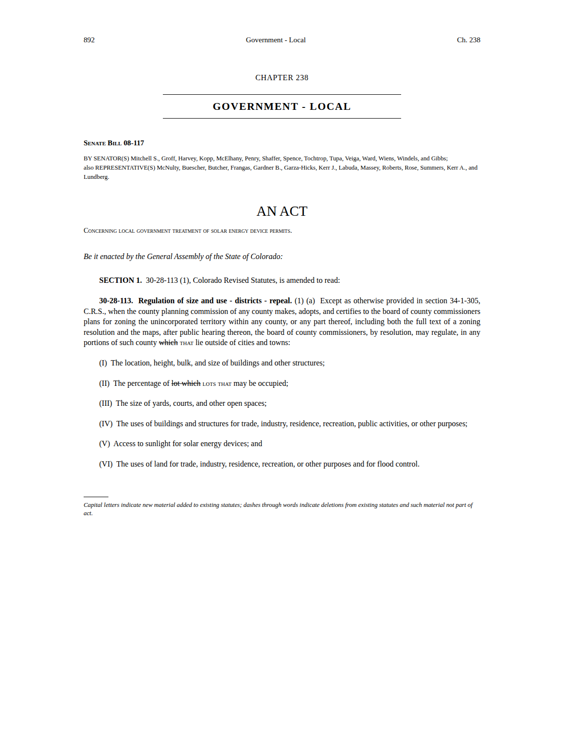892 Government - Local Ch. 238
CHAPTER 238
GOVERNMENT - LOCAL
Senate Bill 08-117
BY SENATOR(S) Mitchell S., Groff, Harvey, Kopp, McElhany, Penry, Shaffer, Spence, Tochtrop, Tupa, Veiga, Ward, Wiens, Windels, and Gibbs;
also REPRESENTATIVE(S) McNulty, Buescher, Butcher, Frangas, Gardner B., Garza-Hicks, Kerr J., Labuda, Massey, Roberts, Rose, Summers, Kerr A., and Lundberg.
AN ACT
Concerning local government treatment of solar energy device permits.
Be it enacted by the General Assembly of the State of Colorado:
SECTION 1. 30-28-113 (1), Colorado Revised Statutes, is amended to read:
30-28-113. Regulation of size and use - districts - repeal. (1) (a) Except as otherwise provided in section 34-1-305, C.R.S., when the county planning commission of any county makes, adopts, and certifies to the board of county commissioners plans for zoning the unincorporated territory within any county, or any part thereof, including both the full text of a zoning resolution and the maps, after public hearing thereon, the board of county commissioners, by resolution, may regulate, in any portions of such county which that lie outside of cities and towns:
(I) The location, height, bulk, and size of buildings and other structures;
(II) The percentage of lot which lots that may be occupied;
(III) The size of yards, courts, and other open spaces;
(IV) The uses of buildings and structures for trade, industry, residence, recreation, public activities, or other purposes;
(V) Access to sunlight for solar energy devices; and
(VI) The uses of land for trade, industry, residence, recreation, or other purposes and for flood control.
Capital letters indicate new material added to existing statutes; dashes through words indicate deletions from existing statutes and such material not part of act.